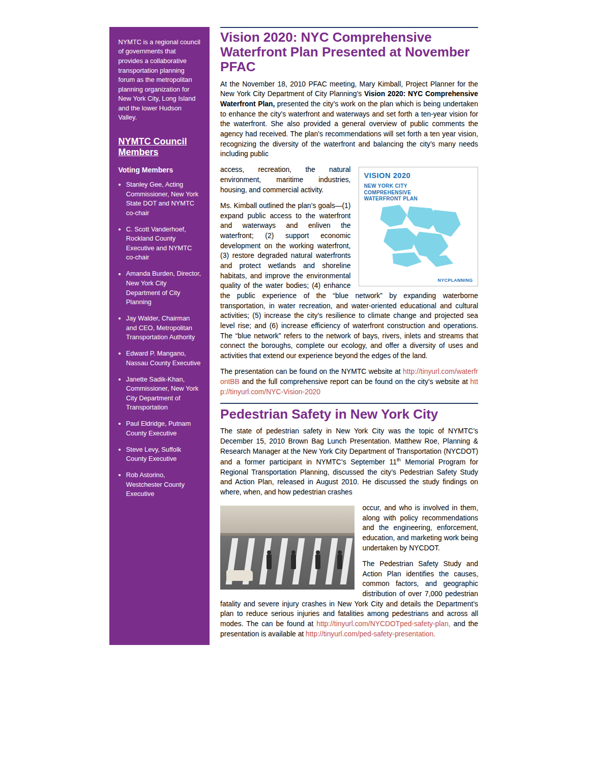NYMTC is a regional council of governments that provides a collaborative transportation planning forum as the metropolitan planning organization for New York City, Long Island and the lower Hudson Valley.
NYMTC Council Members
Voting Members
Stanley Gee, Acting Commissioner, New York State DOT and NYMTC co-chair
C. Scott Vanderhoef, Rockland County Executive and NYMTC co-chair
Amanda Burden, Director, New York City Department of City Planning
Jay Walder, Chairman and CEO, Metropolitan Transportation Authority
Edward P. Mangano, Nassau County Executive
Janette Sadik-Khan, Commissioner, New York City Department of Transportation
Paul Eldridge, Putnam County Executive
Steve Levy, Suffolk County Executive
Rob Astorino, Westchester County Executive
Vision 2020: NYC Comprehensive Waterfront Plan Presented at November PFAC
At the November 18, 2010 PFAC meeting, Mary Kimball, Project Planner for the New York City Department of City Planning’s Vision 2020: NYC Comprehensive Waterfront Plan, presented the city’s work on the plan which is being undertaken to enhance the city’s waterfront and waterways and set forth a ten-year vision for the waterfront. She also provided a general overview of public comments the agency had received. The plan’s recommendations will set forth a ten year vision, recognizing the diversity of the waterfront and balancing the city’s many needs including public
VISION 2020
NEW YORK CITY
COMPREHENSIVE
WATERFRONT PLAN
NYCPLANNING
access, recreation, the natural environment, maritime industries, housing, and commercial activity.
Ms. Kimball outlined the plan’s goals—(1) expand public access to the waterfront and waterways and enliven the waterfront; (2) support economic development on the working waterfront, (3) restore degraded natural waterfronts and protect wetlands and shoreline habitats, and improve the environmental quality of the water bodies; (4) enhance the public experience of the “blue network” by expanding waterborne transportation, in water recreation, and water-oriented educational and cultural activities; (5) increase the city’s resilience to climate change and projected sea level rise; and (6) increase efficiency of waterfront construction and operations. The “blue network” refers to the network of bays, rivers, inlets and streams that connect the boroughs, complete our ecology, and offer a diversity of uses and activities that extend our experience beyond the edges of the land.
The presentation can be found on the NYMTC website at http://tinyurl.com/waterfrontBB and the full comprehensive report can be found on the city’s website at http://tinyurl.com/NYC-Vision-2020
Pedestrian Safety in New York City
The state of pedestrian safety in New York City was the topic of NYMTC’s December 15, 2010 Brown Bag Lunch Presentation. Matthew Roe, Planning & Research Manager at the New York City Department of Transportation (NYCDOT) and a former participant in NYMTC’s September 11th Memorial Program for Regional Transportation Planning, discussed the city’s Pedestrian Safety Study and Action Plan, released in August 2010. He discussed the study findings on where, when, and how pedestrian crashes
occur, and who is involved in them, along with policy recommendations and the engineering, enforcement, education, and marketing work being undertaken by NYCDOT.
The Pedestrian Safety Study and Action Plan identifies the causes, common factors, and geographic distribution of over 7,000 pedestrian fatality and severe injury crashes in New York City and details the Department’s plan to reduce serious injuries and fatalities among pedestrians and across all modes. The can be found at http://tinyurl.com/NYCDOTped-safety-plan, and the presentation is available at http://tinyurl.com/ped-safety-presentation.